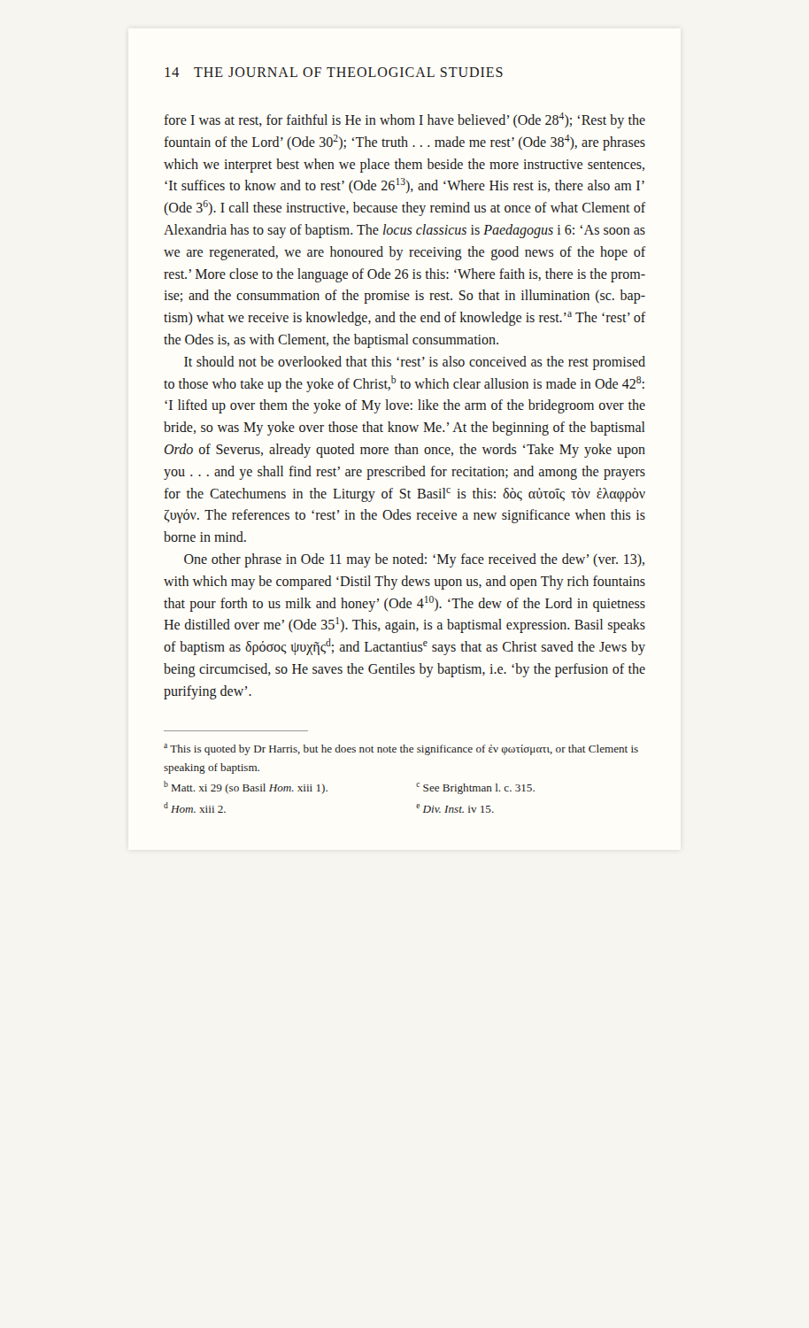14
THE JOURNAL OF THEOLOGICAL STUDIES
fore I was at rest, for faithful is He in whom I have believed’ (Ode 284); ‘Rest by the fountain of the Lord’ (Ode 302); ‘The truth . . . made me rest’ (Ode 384), are phrases which we interpret best when we place them beside the more instructive sentences, ‘It suffices to know and to rest’ (Ode 2613), and ‘Where His rest is, there also am I’ (Ode 36). I call these instructive, because they remind us at once of what Clement of Alexandria has to say of baptism. The locus classicus is Paedagogus i 6: ‘As soon as we are regenerated, we are honoured by receiving the good news of the hope of rest.’ More close to the language of Ode 26 is this: ‘Where faith is, there is the promise; and the consummation of the promise is rest. So that in illumination (sc. baptism) what we receive is knowledge, and the end of knowledge is rest.’a The ‘rest’ of the Odes is, as with Clement, the baptismal consummation.
It should not be overlooked that this ‘rest’ is also conceived as the rest promised to those who take up the yoke of Christ,b to which clear allusion is made in Ode 428: ‘I lifted up over them the yoke of My love: like the arm of the bridegroom over the bride, so was My yoke over those that know Me.’ At the beginning of the baptismal Ordo of Severus, already quoted more than once, the words ‘Take My yoke upon you . . . and ye shall find rest’ are prescribed for recitation; and among the prayers for the Catechumens in the Liturgy of St Basilc is this: δὸς αὐτοῖς τὸν ἐλαφρὸν ζυγόν. The references to ‘rest’ in the Odes receive a new significance when this is borne in mind.
One other phrase in Ode 11 may be noted: ‘My face received the dew’ (ver. 13), with which may be compared ‘Distil Thy dews upon us, and open Thy rich fountains that pour forth to us milk and honey’ (Ode 410). ‘The dew of the Lord in quietness He distilled over me’ (Ode 351). This, again, is a baptismal expression. Basil speaks of baptism as δρόσος ψυχῆςd; and Lactantiuse says that as Christ saved the Jews by being circumcised, so He saves the Gentiles by baptism, i.e. ‘by the perfusion of the purifying dew’.
a This is quoted by Dr Harris, but he does not note the significance of ἐν φωτίσματι, or that Clement is speaking of baptism.
b Matt. xi 29 (so Basil Hom. xiii 1).
d Hom. xiii 2.
c See Brightman l. c. 315.
e Div. Inst. iv 15.